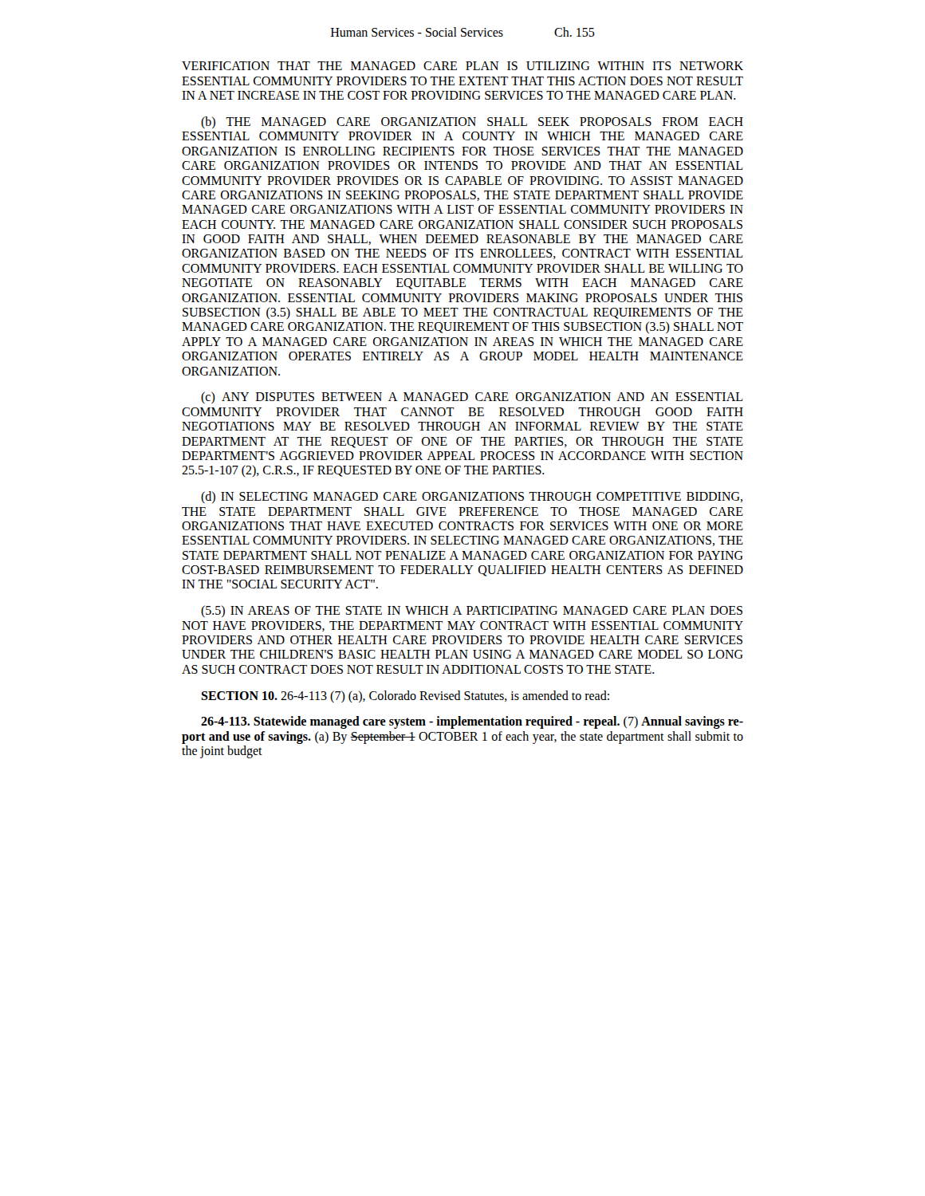Human Services - Social Services Ch. 155
VERIFICATION THAT THE MANAGED CARE PLAN IS UTILIZING WITHIN ITS NETWORK ESSENTIAL COMMUNITY PROVIDERS TO THE EXTENT THAT THIS ACTION DOES NOT RESULT IN A NET INCREASE IN THE COST FOR PROVIDING SERVICES TO THE MANAGED CARE PLAN.
(b) THE MANAGED CARE ORGANIZATION SHALL SEEK PROPOSALS FROM EACH ESSENTIAL COMMUNITY PROVIDER IN A COUNTY IN WHICH THE MANAGED CARE ORGANIZATION IS ENROLLING RECIPIENTS FOR THOSE SERVICES THAT THE MANAGED CARE ORGANIZATION PROVIDES OR INTENDS TO PROVIDE AND THAT AN ESSENTIAL COMMUNITY PROVIDER PROVIDES OR IS CAPABLE OF PROVIDING. TO ASSIST MANAGED CARE ORGANIZATIONS IN SEEKING PROPOSALS, THE STATE DEPARTMENT SHALL PROVIDE MANAGED CARE ORGANIZATIONS WITH A LIST OF ESSENTIAL COMMUNITY PROVIDERS IN EACH COUNTY. THE MANAGED CARE ORGANIZATION SHALL CONSIDER SUCH PROPOSALS IN GOOD FAITH AND SHALL, WHEN DEEMED REASONABLE BY THE MANAGED CARE ORGANIZATION BASED ON THE NEEDS OF ITS ENROLLEES, CONTRACT WITH ESSENTIAL COMMUNITY PROVIDERS. EACH ESSENTIAL COMMUNITY PROVIDER SHALL BE WILLING TO NEGOTIATE ON REASONABLY EQUITABLE TERMS WITH EACH MANAGED CARE ORGANIZATION. ESSENTIAL COMMUNITY PROVIDERS MAKING PROPOSALS UNDER THIS SUBSECTION (3.5) SHALL BE ABLE TO MEET THE CONTRACTUAL REQUIREMENTS OF THE MANAGED CARE ORGANIZATION. THE REQUIREMENT OF THIS SUBSECTION (3.5) SHALL NOT APPLY TO A MANAGED CARE ORGANIZATION IN AREAS IN WHICH THE MANAGED CARE ORGANIZATION OPERATES ENTIRELY AS A GROUP MODEL HEALTH MAINTENANCE ORGANIZATION.
(c) ANY DISPUTES BETWEEN A MANAGED CARE ORGANIZATION AND AN ESSENTIAL COMMUNITY PROVIDER THAT CANNOT BE RESOLVED THROUGH GOOD FAITH NEGOTIATIONS MAY BE RESOLVED THROUGH AN INFORMAL REVIEW BY THE STATE DEPARTMENT AT THE REQUEST OF ONE OF THE PARTIES, OR THROUGH THE STATE DEPARTMENT'S AGGRIEVED PROVIDER APPEAL PROCESS IN ACCORDANCE WITH SECTION 25.5-1-107 (2), C.R.S., IF REQUESTED BY ONE OF THE PARTIES.
(d) IN SELECTING MANAGED CARE ORGANIZATIONS THROUGH COMPETITIVE BIDDING, THE STATE DEPARTMENT SHALL GIVE PREFERENCE TO THOSE MANAGED CARE ORGANIZATIONS THAT HAVE EXECUTED CONTRACTS FOR SERVICES WITH ONE OR MORE ESSENTIAL COMMUNITY PROVIDERS. IN SELECTING MANAGED CARE ORGANIZATIONS, THE STATE DEPARTMENT SHALL NOT PENALIZE A MANAGED CARE ORGANIZATION FOR PAYING COST-BASED REIMBURSEMENT TO FEDERALLY QUALIFIED HEALTH CENTERS AS DEFINED IN THE "SOCIAL SECURITY ACT".
(5.5) IN AREAS OF THE STATE IN WHICH A PARTICIPATING MANAGED CARE PLAN DOES NOT HAVE PROVIDERS, THE DEPARTMENT MAY CONTRACT WITH ESSENTIAL COMMUNITY PROVIDERS AND OTHER HEALTH CARE PROVIDERS TO PROVIDE HEALTH CARE SERVICES UNDER THE CHILDREN'S BASIC HEALTH PLAN USING A MANAGED CARE MODEL SO LONG AS SUCH CONTRACT DOES NOT RESULT IN ADDITIONAL COSTS TO THE STATE.
SECTION 10. 26-4-113 (7) (a), Colorado Revised Statutes, is amended to read:
26-4-113. Statewide managed care system - implementation required - repeal. (7) Annual savings report and use of savings. (a) By September 1 OCTOBER 1 of each year, the state department shall submit to the joint budget